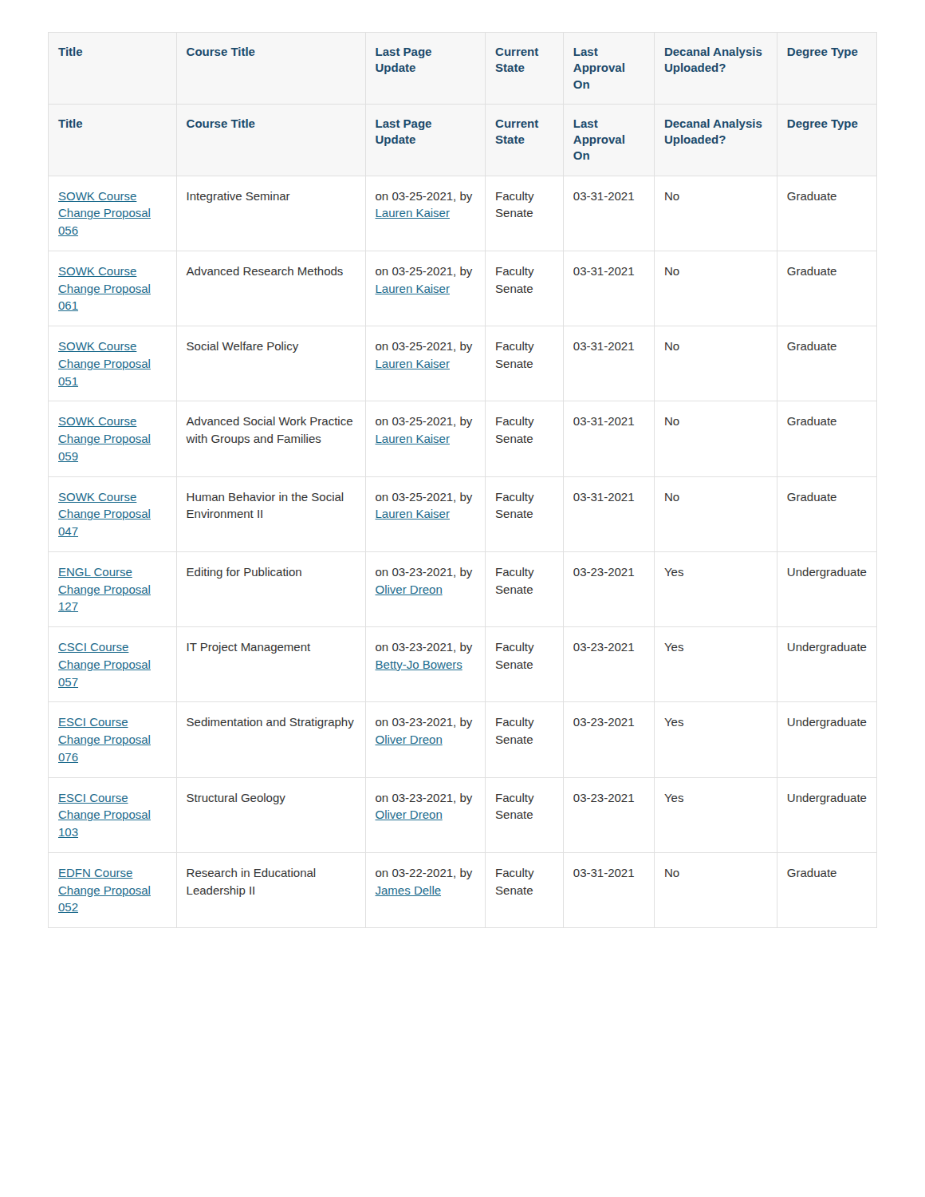| Title | Course Title | Last Page Update | Current State | Last Approval On | Decanal Analysis Uploaded? | Degree Type |
| --- | --- | --- | --- | --- | --- | --- |
| Title | Course Title | Last Page Update | Current State | Last Approval On | Decanal Analysis Uploaded? | Degree Type |
| SOWK Course Change Proposal 056 | Integrative Seminar | on 03-25-2021, by Lauren Kaiser | Faculty Senate | 03-31-2021 | No | Graduate |
| SOWK Course Change Proposal 061 | Advanced Research Methods | on 03-25-2021, by Lauren Kaiser | Faculty Senate | 03-31-2021 | No | Graduate |
| SOWK Course Change Proposal 051 | Social Welfare Policy | on 03-25-2021, by Lauren Kaiser | Faculty Senate | 03-31-2021 | No | Graduate |
| SOWK Course Change Proposal 059 | Advanced Social Work Practice with Groups and Families | on 03-25-2021, by Lauren Kaiser | Faculty Senate | 03-31-2021 | No | Graduate |
| SOWK Course Change Proposal 047 | Human Behavior in the Social Environment II | on 03-25-2021, by Lauren Kaiser | Faculty Senate | 03-31-2021 | No | Graduate |
| ENGL Course Change Proposal 127 | Editing for Publication | on 03-23-2021, by Oliver Dreon | Faculty Senate | 03-23-2021 | Yes | Undergraduate |
| CSCI Course Change Proposal 057 | IT Project Management | on 03-23-2021, by Betty-Jo Bowers | Faculty Senate | 03-23-2021 | Yes | Undergraduate |
| ESCI Course Change Proposal 076 | Sedimentation and Stratigraphy | on 03-23-2021, by Oliver Dreon | Faculty Senate | 03-23-2021 | Yes | Undergraduate |
| ESCI Course Change Proposal 103 | Structural Geology | on 03-23-2021, by Oliver Dreon | Faculty Senate | 03-23-2021 | Yes | Undergraduate |
| EDFN Course Change Proposal 052 | Research in Educational Leadership II | on 03-22-2021, by James Delle | Faculty Senate | 03-31-2021 | No | Graduate |